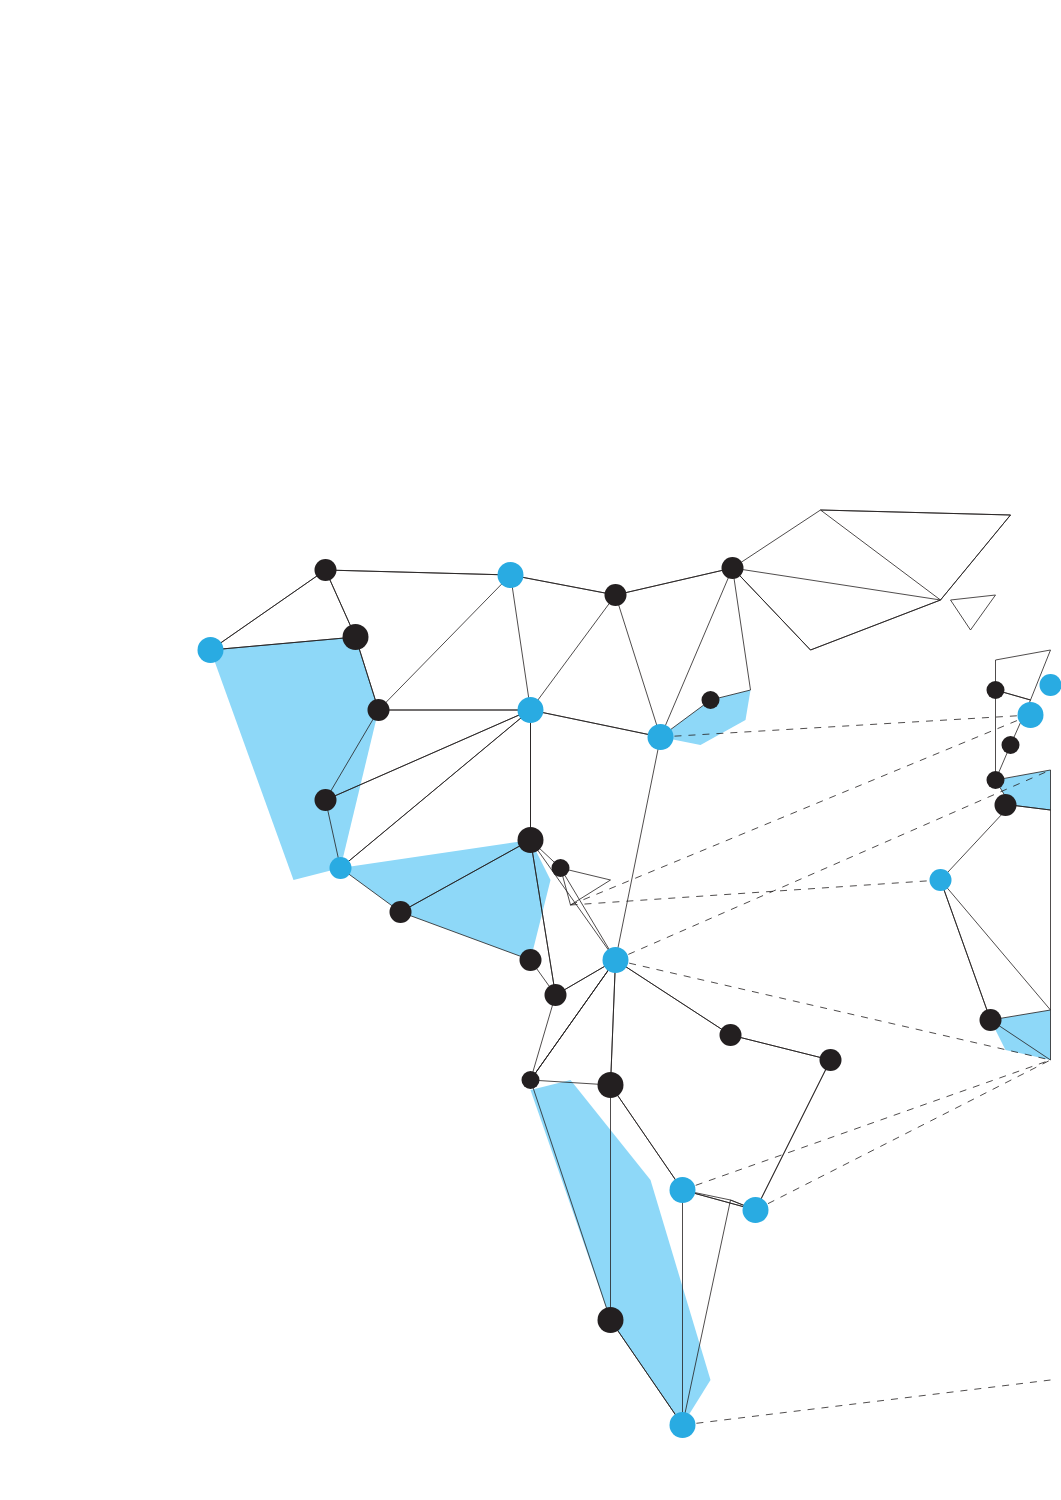Global network map Abstract polygonal map of continents with network nodes and connecting lines.